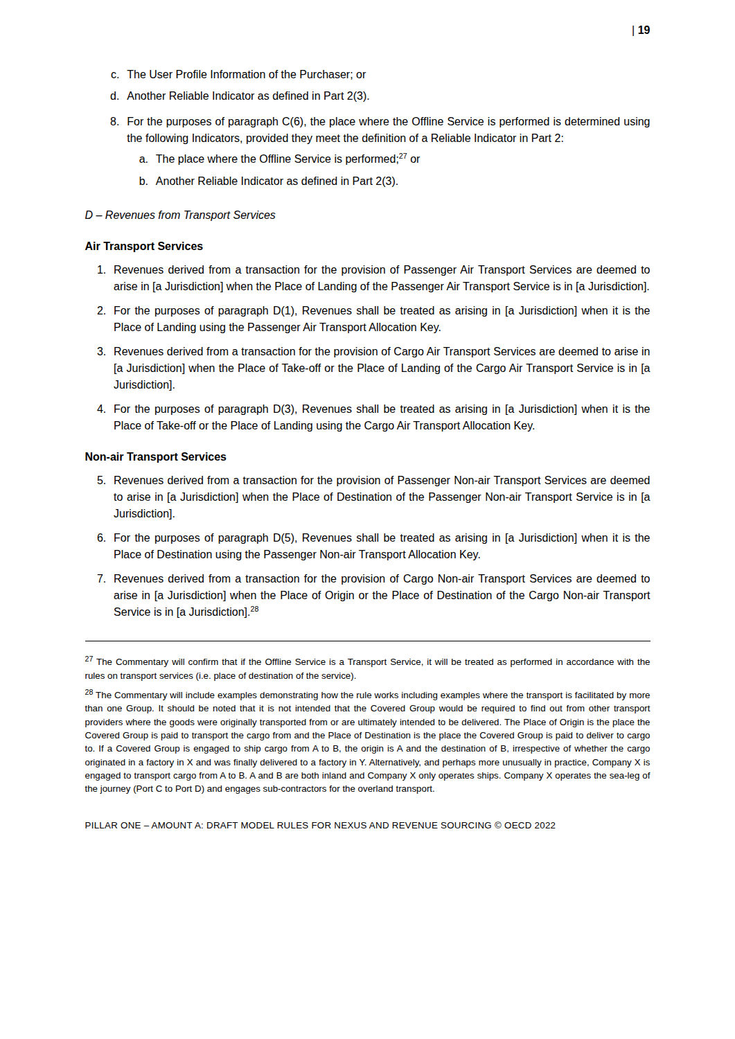| 19
The User Profile Information of the Purchaser; or
Another Reliable Indicator as defined in Part 2(3).
For the purposes of paragraph C(6), the place where the Offline Service is performed is determined using the following Indicators, provided they meet the definition of a Reliable Indicator in Part 2:
The place where the Offline Service is performed;27 or
Another Reliable Indicator as defined in Part 2(3).
D – Revenues from Transport Services
Air Transport Services
Revenues derived from a transaction for the provision of Passenger Air Transport Services are deemed to arise in [a Jurisdiction] when the Place of Landing of the Passenger Air Transport Service is in [a Jurisdiction].
For the purposes of paragraph D(1), Revenues shall be treated as arising in [a Jurisdiction] when it is the Place of Landing using the Passenger Air Transport Allocation Key.
Revenues derived from a transaction for the provision of Cargo Air Transport Services are deemed to arise in [a Jurisdiction] when the Place of Take-off or the Place of Landing of the Cargo Air Transport Service is in [a Jurisdiction].
For the purposes of paragraph D(3), Revenues shall be treated as arising in [a Jurisdiction] when it is the Place of Take-off or the Place of Landing using the Cargo Air Transport Allocation Key.
Non-air Transport Services
Revenues derived from a transaction for the provision of Passenger Non-air Transport Services are deemed to arise in [a Jurisdiction] when the Place of Destination of the Passenger Non-air Transport Service is in [a Jurisdiction].
For the purposes of paragraph D(5), Revenues shall be treated as arising in [a Jurisdiction] when it is the Place of Destination using the Passenger Non-air Transport Allocation Key.
Revenues derived from a transaction for the provision of Cargo Non-air Transport Services are deemed to arise in [a Jurisdiction] when the Place of Origin or the Place of Destination of the Cargo Non-air Transport Service is in [a Jurisdiction].28
27 The Commentary will confirm that if the Offline Service is a Transport Service, it will be treated as performed in accordance with the rules on transport services (i.e. place of destination of the service).
28 The Commentary will include examples demonstrating how the rule works including examples where the transport is facilitated by more than one Group. It should be noted that it is not intended that the Covered Group would be required to find out from other transport providers where the goods were originally transported from or are ultimately intended to be delivered. The Place of Origin is the place the Covered Group is paid to transport the cargo from and the Place of Destination is the place the Covered Group is paid to deliver to cargo to. If a Covered Group is engaged to ship cargo from A to B, the origin is A and the destination of B, irrespective of whether the cargo originated in a factory in X and was finally delivered to a factory in Y. Alternatively, and perhaps more unusually in practice, Company X is engaged to transport cargo from A to B. A and B are both inland and Company X only operates ships. Company X operates the sea-leg of the journey (Port C to Port D) and engages sub-contractors for the overland transport.
PILLAR ONE – AMOUNT A: DRAFT MODEL RULES FOR NEXUS AND REVENUE SOURCING © OECD 2022